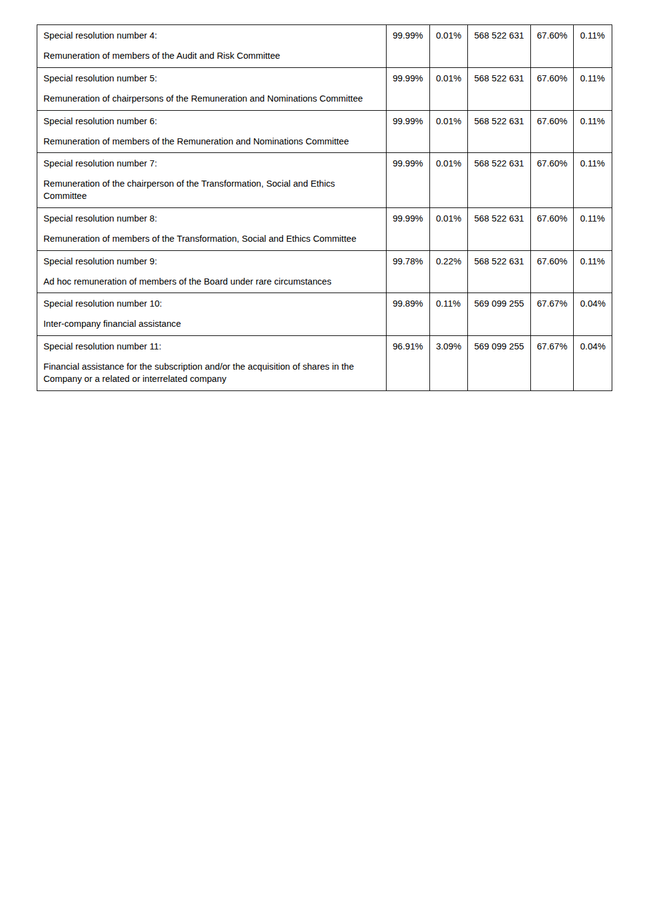| Special resolution number 4: Remuneration of members of the Audit and Risk Committee | 99.99% | 0.01% | 568 522 631 | 67.60% | 0.11% |
| Special resolution number 5: Remuneration of chairpersons of the Remuneration and Nominations Committee | 99.99% | 0.01% | 568 522 631 | 67.60% | 0.11% |
| Special resolution number 6: Remuneration of members of the Remuneration and Nominations Committee | 99.99% | 0.01% | 568 522 631 | 67.60% | 0.11% |
| Special resolution number 7: Remuneration of the chairperson of the Transformation, Social and Ethics Committee | 99.99% | 0.01% | 568 522 631 | 67.60% | 0.11% |
| Special resolution number 8: Remuneration of members of the Transformation, Social and Ethics Committee | 99.99% | 0.01% | 568 522 631 | 67.60% | 0.11% |
| Special resolution number 9: Ad hoc remuneration of members of the Board under rare circumstances | 99.78% | 0.22% | 568 522 631 | 67.60% | 0.11% |
| Special resolution number 10: Inter-company financial assistance | 99.89% | 0.11% | 569 099 255 | 67.67% | 0.04% |
| Special resolution number 11: Financial assistance for the subscription and/or the acquisition of shares in the Company or a related or interrelated company | 96.91% | 3.09% | 569 099 255 | 67.67% | 0.04% |